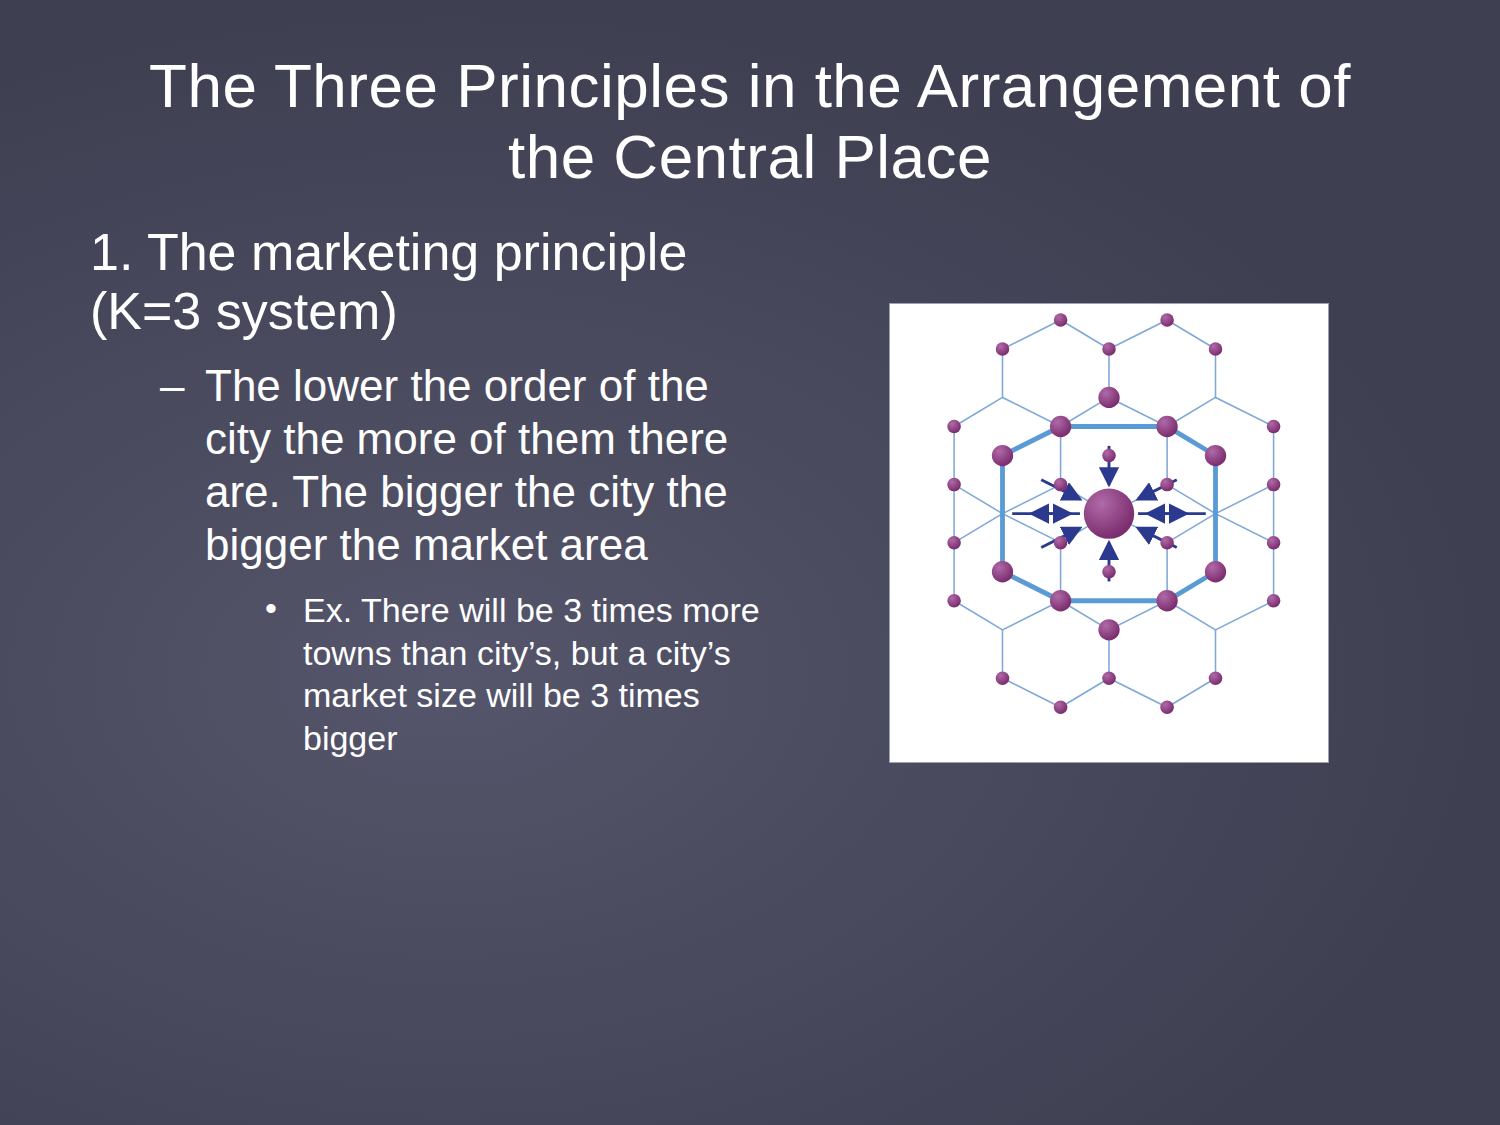The Three Principles in the Arrangement of the Central Place
1. The marketing principle (K=3 system)
The lower the order of the city the more of them there are. The bigger the city the bigger the market area
Ex. There will be 3 times more towns than city’s, but a city’s market size will be 3 times bigger